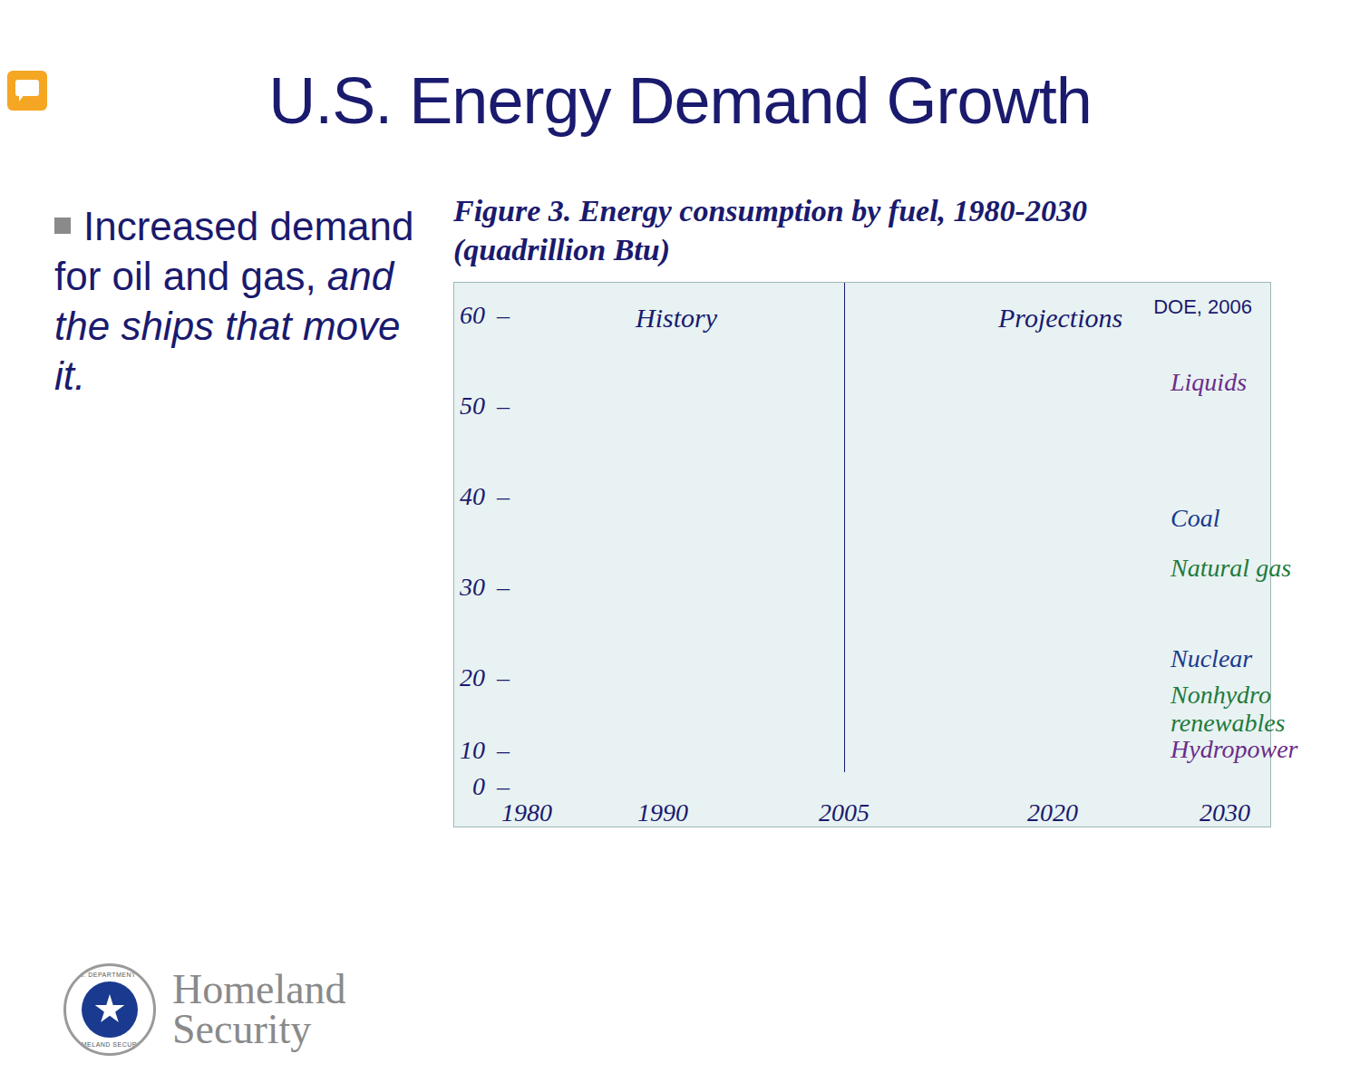U.S. Energy Demand Growth
Increased demand for oil and gas, and the ships that move it.
Figure 3. Energy consumption by fuel, 1980-2030
(quadrillion Btu)
DOE, 2006
History
Projections
60 –
50 –
40 –
30 –
20 –
10 –
0 –
1980
1990
2005
2020
2030
Liquids
Coal
Natural gas
Nuclear
Nonhydro
renewables
Hydropower
U.S. DEPARTMENT OF
HOMELAND SECURITY
Homeland Security